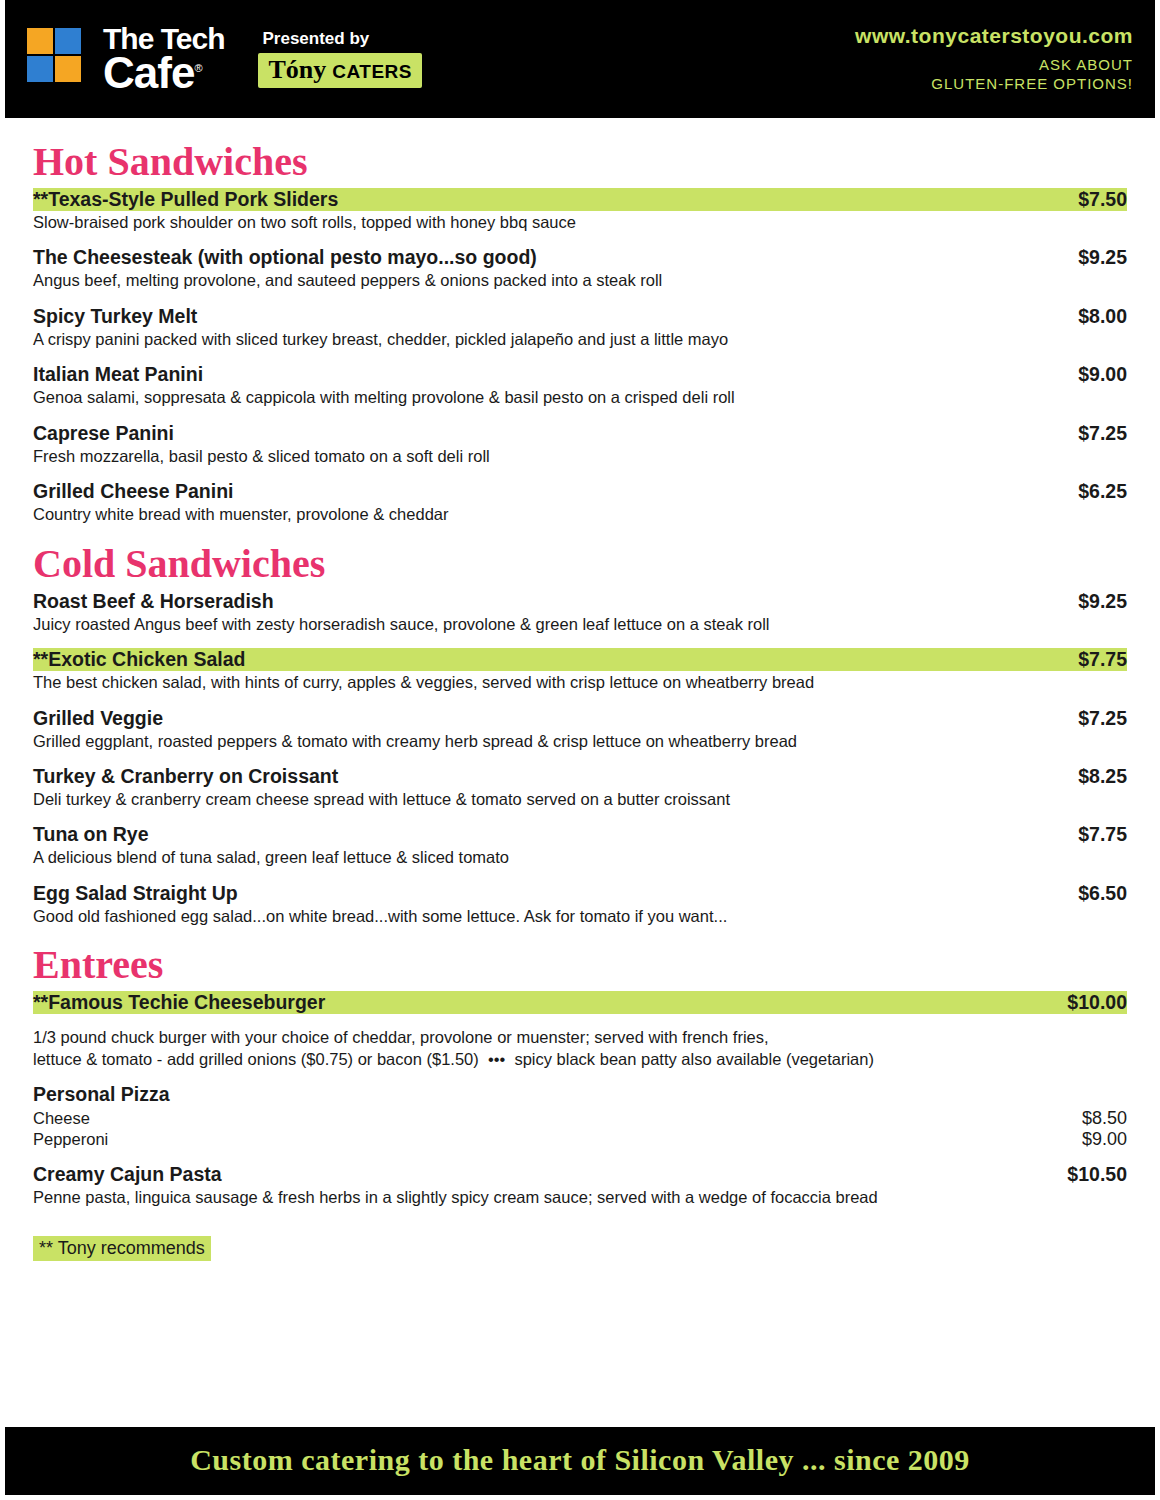The Tech Cafe®
Presented by Tóny CATERS
www.tonycaterstoyou.com Ask about
gluten-free options!
Hot Sandwiches
**Texas-Style Pulled Pork Sliders $7.50
Slow-braised pork shoulder on two soft rolls, topped with honey bbq sauce
The Cheesesteak (with optional pesto mayo...so good) $9.25
Angus beef, melting provolone, and sauteed peppers & onions packed into a steak roll
Spicy Turkey Melt $8.00
A crispy panini packed with sliced turkey breast, chedder, pickled jalapeño and just a little mayo
Italian Meat Panini $9.00
Genoa salami, soppresata & cappicola with melting provolone & basil pesto on a crisped deli roll
Caprese Panini $7.25
Fresh mozzarella, basil pesto & sliced tomato on a soft deli roll
Grilled Cheese Panini $6.25
Country white bread with muenster, provolone & cheddar
Cold Sandwiches
Roast Beef & Horseradish $9.25
Juicy roasted Angus beef with zesty horseradish sauce, provolone & green leaf lettuce on a steak roll
**Exotic Chicken Salad $7.75
The best chicken salad, with hints of curry, apples & veggies, served with crisp lettuce on wheatberry bread
Grilled Veggie $7.25
Grilled eggplant, roasted peppers & tomato with creamy herb spread & crisp lettuce on wheatberry bread
Turkey & Cranberry on Croissant $8.25
Deli turkey & cranberry cream cheese spread with lettuce & tomato served on a butter croissant
Tuna on Rye $7.75
A delicious blend of tuna salad, green leaf lettuce & sliced tomato
Egg Salad Straight Up $6.50
Good old fashioned egg salad...on white bread...with some lettuce. Ask for tomato if you want...
Entrees
**Famous Techie Cheeseburger $10.00
1/3 pound chuck burger with your choice of cheddar, provolone or muenster; served with french fries,
lettuce & tomato - add grilled onions ($0.75) or bacon ($1.50) ••• spicy black bean patty also available (vegetarian)
Personal Pizza
Cheese $8.50
Pepperoni $9.00
Creamy Cajun Pasta $10.50
Penne pasta, linguica sausage & fresh herbs in a slightly spicy cream sauce; served with a wedge of focaccia bread
** Tony recommends
Custom catering to the heart of Silicon Valley ... since 2009